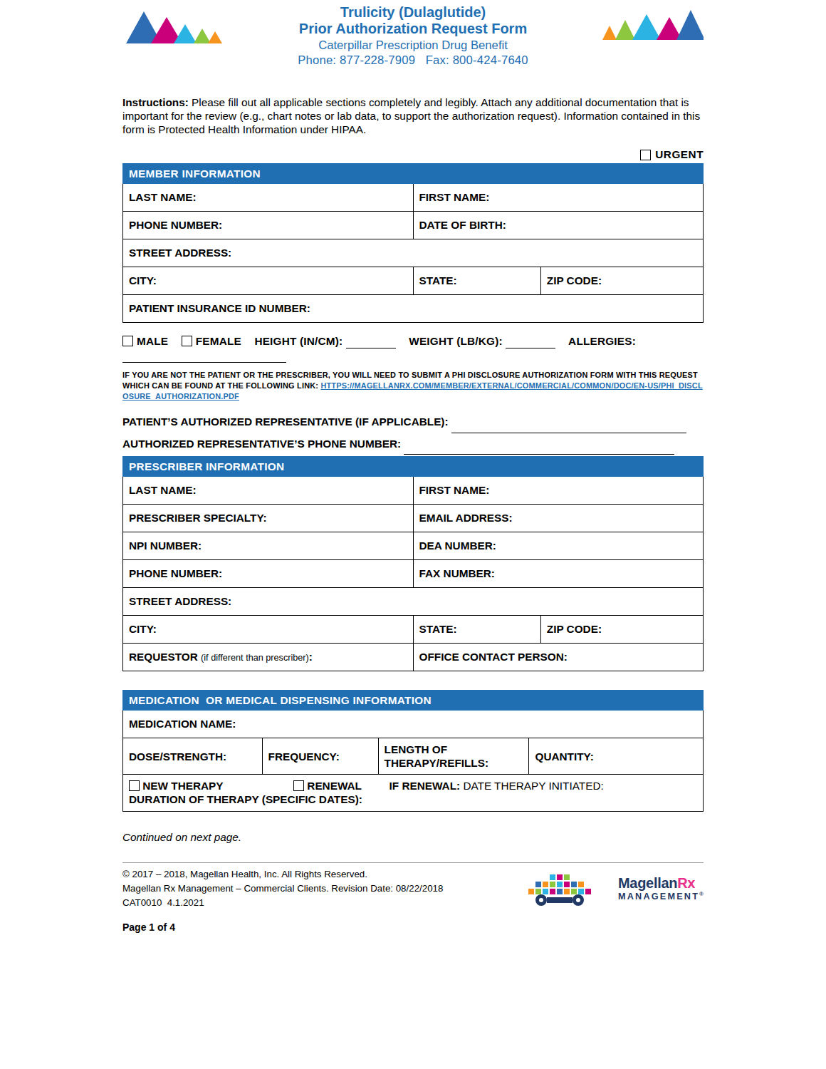Trulicity (Dulaglutide)
Prior Authorization Request Form
Caterpillar Prescription Drug Benefit
Phone: 877-228-7909 Fax: 800-424-7640
Instructions: Please fill out all applicable sections completely and legibly. Attach any additional documentation that is important for the review (e.g., chart notes or lab data, to support the authorization request). Information contained in this form is Protected Health Information under HIPAA.
URGENT
| MEMBER INFORMATION |
| LAST NAME: | FIRST NAME: |
| PHONE NUMBER: | DATE OF BIRTH: |
| STREET ADDRESS: |
| CITY: | STATE: | ZIP CODE: |
| PATIENT INSURANCE ID NUMBER: |
MALE FEMALE HEIGHT (IN/CM): WEIGHT (LB/KG): ALLERGIES:
IF YOU ARE NOT THE PATIENT OR THE PRESCRIBER, YOU WILL NEED TO SUBMIT A PHI DISCLOSURE AUTHORIZATION FORM WITH THIS REQUEST WHICH CAN BE FOUND AT THE FOLLOWING LINK: HTTPS://MAGELLANRX.COM/MEMBER/EXTERNAL/COMMERCIAL/COMMON/DOC/EN-US/PHI_DISCLOSURE_AUTHORIZATION.PDF
PATIENT’S AUTHORIZED REPRESENTATIVE (IF APPLICABLE):
AUTHORIZED REPRESENTATIVE’S PHONE NUMBER:
| PRESCRIBER INFORMATION |
| LAST NAME: | FIRST NAME: |
| PRESCRIBER SPECIALTY: | EMAIL ADDRESS: |
| NPI NUMBER: | DEA NUMBER: |
| PHONE NUMBER: | FAX NUMBER: |
| STREET ADDRESS: |
| CITY: | STATE: | ZIP CODE: |
| REQUESTOR (if different than prescriber) : | OFFICE CONTACT PERSON: |
| MEDICATION OR MEDICAL DISPENSING INFORMATION |
| MEDICATION NAME: |
| DOSE/STRENGTH: | FREQUENCY: | LENGTH OF THERAPY/REFILLS: | QUANTITY: |
| NEW THERAPY RENEWAL IF RENEWAL: DATE THERAPY INITIATED: DURATION OF THERAPY (SPECIFIC DATES): |
Continued on next page.
MagellanRx
MANAGEMENT®
© 2017 – 2018, Magellan Health, Inc. All Rights Reserved.
Magellan Rx Management – Commercial Clients. Revision Date: 08/22/2018
CAT0010 4.1.2021
Page 1 of 4